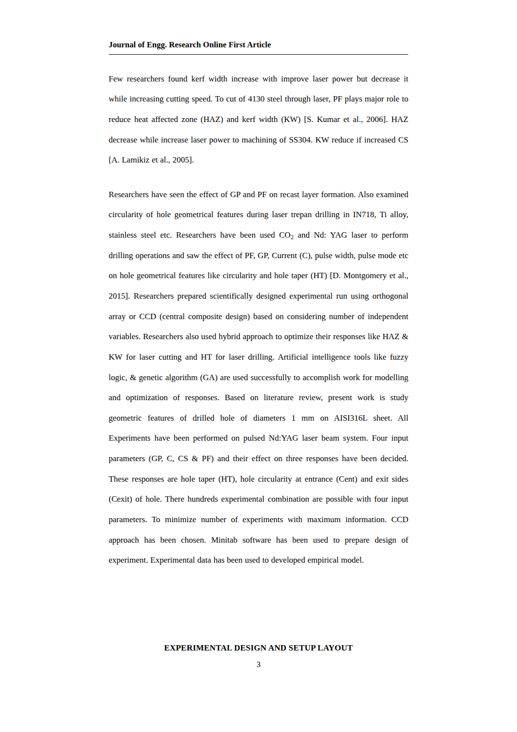Journal of Engg. Research Online First Article
Few researchers found kerf width increase with improve laser power but decrease it while increasing cutting speed. To cut of 4130 steel through laser, PF plays major role to reduce heat affected zone (HAZ) and kerf width (KW) [S. Kumar et al., 2006]. HAZ decrease while increase laser power to machining of SS304. KW reduce if increased CS [A. Lamikiz et al., 2005].
Researchers have seen the effect of GP and PF on recast layer formation. Also examined circularity of hole geometrical features during laser trepan drilling in IN718, Ti alloy, stainless steel etc. Researchers have been used CO2 and Nd: YAG laser to perform drilling operations and saw the effect of PF, GP, Current (C), pulse width, pulse mode etc on hole geometrical features like circularity and hole taper (HT) [D. Montgomery et al., 2015]. Researchers prepared scientifically designed experimental run using orthogonal array or CCD (central composite design) based on considering number of independent variables. Researchers also used hybrid approach to optimize their responses like HAZ & KW for laser cutting and HT for laser drilling. Artificial intelligence tools like fuzzy logic, & genetic algorithm (GA) are used successfully to accomplish work for modelling and optimization of responses. Based on literature review, present work is study geometric features of drilled hole of diameters 1 mm on AISI316L sheet. All Experiments have been performed on pulsed Nd:YAG laser beam system. Four input parameters (GP, C, CS & PF) and their effect on three responses have been decided. These responses are hole taper (HT), hole circularity at entrance (Cent) and exit sides (Cexit) of hole. There hundreds experimental combination are possible with four input parameters. To minimize number of experiments with maximum information. CCD approach has been chosen. Minitab software has been used to prepare design of experiment. Experimental data has been used to developed empirical model.
Experimental Design and Setup Layout
3